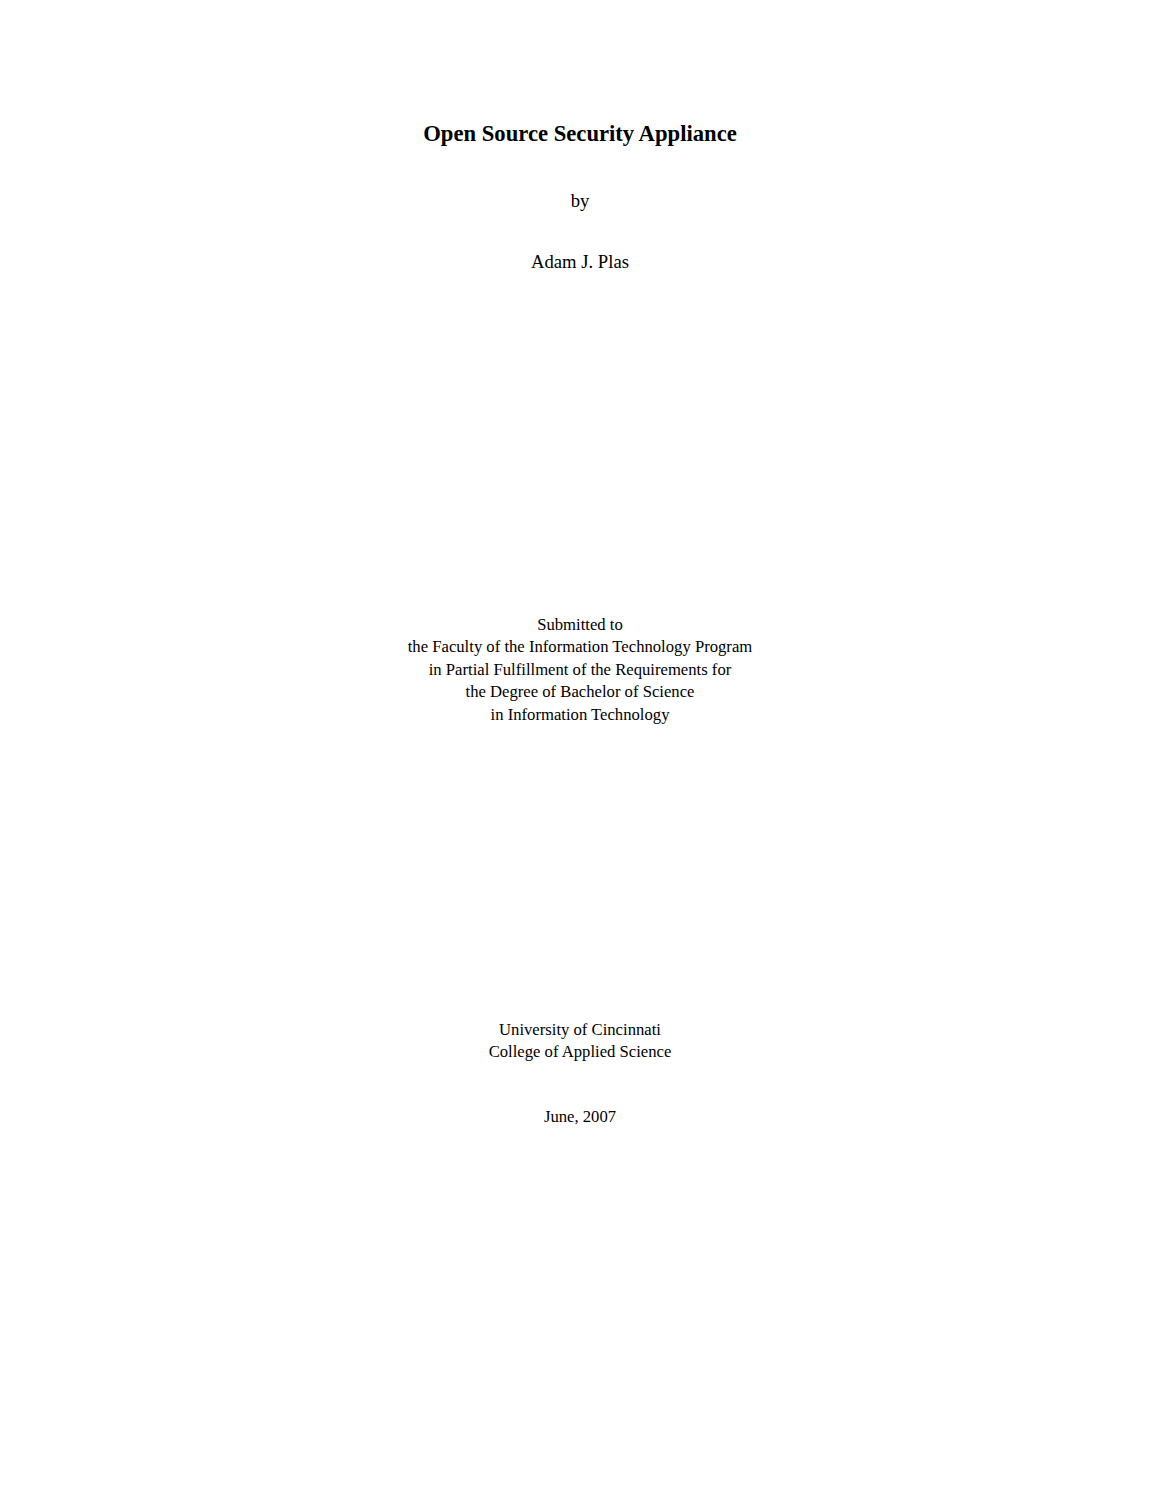Open Source Security Appliance
by
Adam J. Plas
Submitted to
the Faculty of the Information Technology Program
in Partial Fulfillment of the Requirements for
the Degree of Bachelor of Science
in Information Technology
University of Cincinnati
College of Applied Science
June, 2007